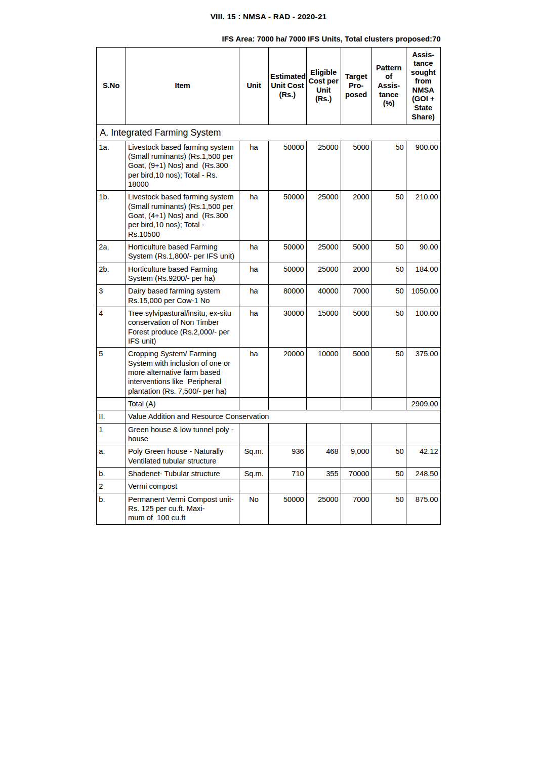VIII. 15 : NMSA - RAD - 2020-21
IFS Area: 7000 ha/ 7000 IFS Units, Total clusters proposed:70
| S.No | Item | Unit | Estimated Unit Cost (Rs.) | Eligible Cost per Unit (Rs.) | Target Pro- posed | Pattern of Assis- tance (%) | Assis- tance sought from NMSA (GOI + State Share) |
| --- | --- | --- | --- | --- | --- | --- | --- |
| A. Integrated Farming System |
| 1a. | Livestock based farming system (Small ruminants) (Rs.1,500 per Goat, (9+1) Nos) and (Rs.300 per bird,10 nos); Total - Rs. 18000 | ha | 50000 | 25000 | 5000 | 50 | 900.00 |
| 1b. | Livestock based farming system (Small ruminants) (Rs.1,500 per Goat, (4+1) Nos) and (Rs.300 per bird,10 nos); Total - Rs.10500 | ha | 50000 | 25000 | 2000 | 50 | 210.00 |
| 2a. | Horticulture based Farming System (Rs.1,800/- per IFS unit) | ha | 50000 | 25000 | 5000 | 50 | 90.00 |
| 2b. | Horticulture based Farming System (Rs.9200/- per ha) | ha | 50000 | 25000 | 2000 | 50 | 184.00 |
| 3 | Dairy based farming system Rs.15,000 per Cow-1 No | ha | 80000 | 40000 | 7000 | 50 | 1050.00 |
| 4 | Tree sylvipastural/insitu, ex-situ conservation of Non Timber Forest produce (Rs.2,000/- per IFS unit) | ha | 30000 | 15000 | 5000 | 50 | 100.00 |
| 5 | Cropping System/ Farming System with inclusion of one or more alternative farm based interventions like Peripheral plantation (Rs. 7,500/- per ha) | ha | 20000 | 10000 | 5000 | 50 | 375.00 |
| | Total (A) | | | | | | 2909.00 |
| II. | Value Addition and Resource Conservation |
| 1 | Green house & low tunnel poly - house | | | | | | |
| a. | Poly Green house - Naturally Ventilated tubular structure | Sq.m. | 936 | 468 | 9,000 | 50 | 42.12 |
| b. | Shadenet- Tubular structure | Sq.m. | 710 | 355 | 70000 | 50 | 248.50 |
| 2 | Vermi compost | | | | | | |
| b. | Permanent Vermi Compost unit- Rs. 125 per cu.ft. Maxi- mum of 100 cu.ft | No | 50000 | 25000 | 7000 | 50 | 875.00 |